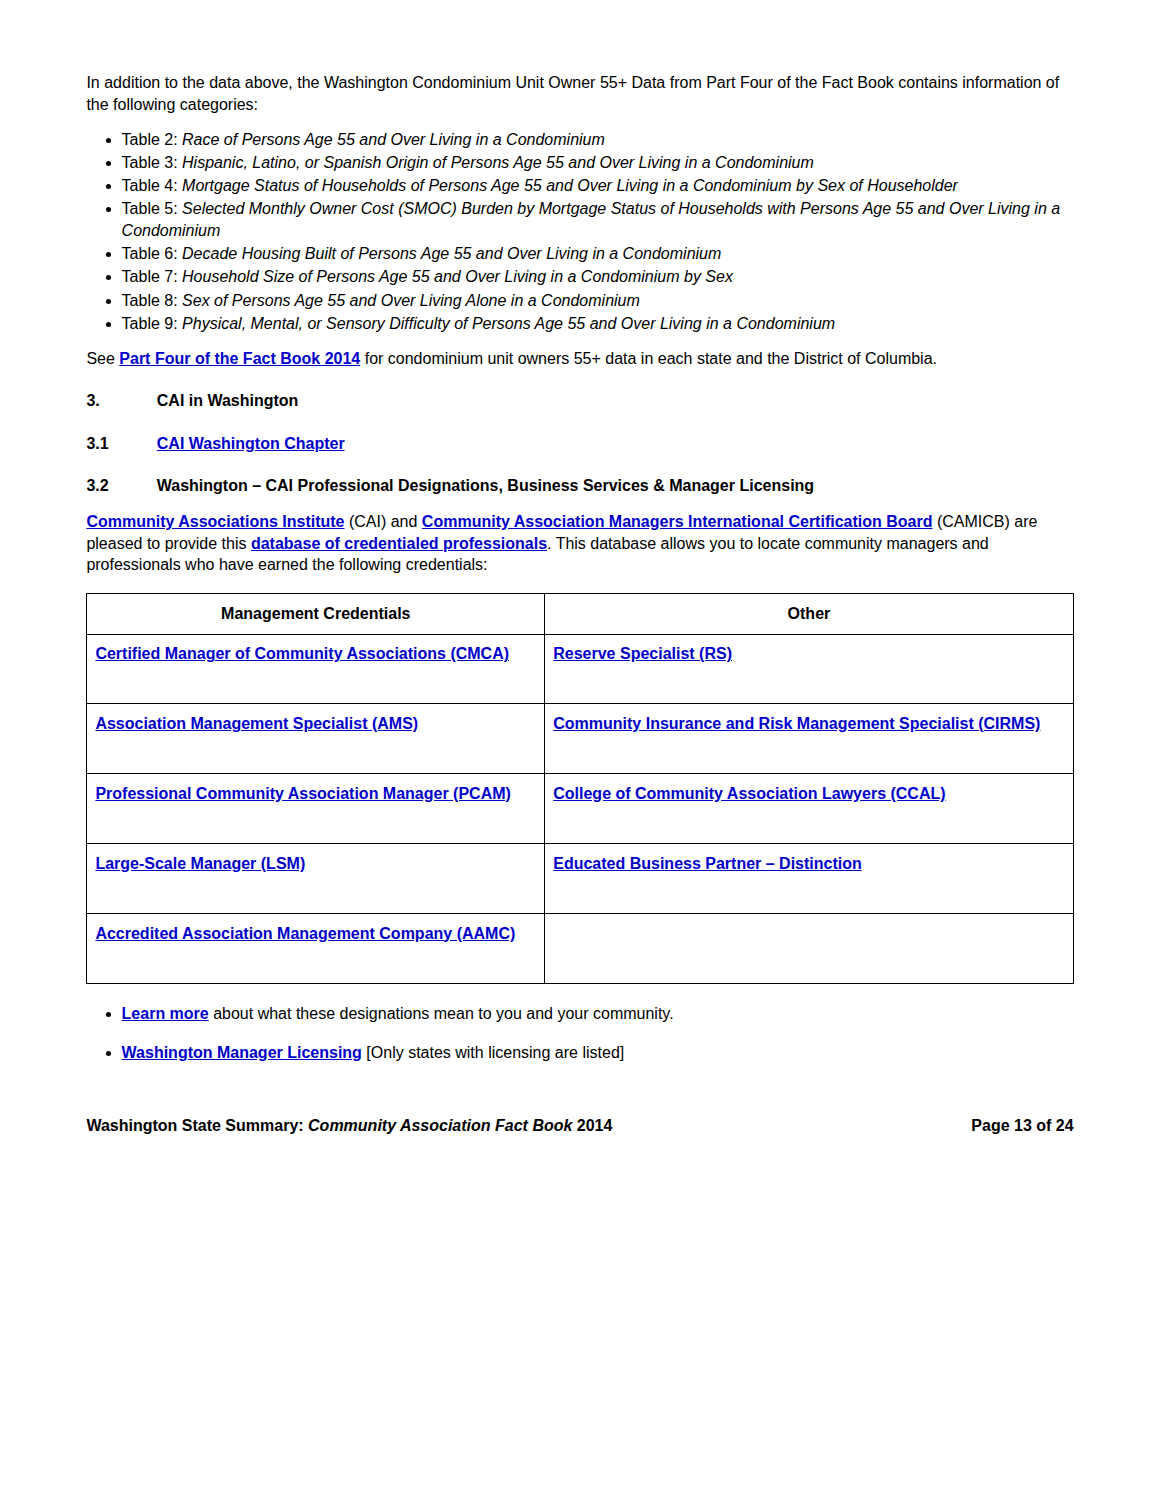In addition to the data above, the Washington Condominium Unit Owner 55+ Data from Part Four of the Fact Book contains information of the following categories:
Table 2: Race of Persons Age 55 and Over Living in a Condominium
Table 3: Hispanic, Latino, or Spanish Origin of Persons Age 55 and Over Living in a Condominium
Table 4: Mortgage Status of Households of Persons Age 55 and Over Living in a Condominium by Sex of Householder
Table 5: Selected Monthly Owner Cost (SMOC) Burden by Mortgage Status of Households with Persons Age 55 and Over Living in a Condominium
Table 6: Decade Housing Built of Persons Age 55 and Over Living in a Condominium
Table 7: Household Size of Persons Age 55 and Over Living in a Condominium by Sex
Table 8: Sex of Persons Age 55 and Over Living Alone in a Condominium
Table 9: Physical, Mental, or Sensory Difficulty of Persons Age 55 and Over Living in a Condominium
See Part Four of the Fact Book 2014 for condominium unit owners 55+ data in each state and the District of Columbia.
3. CAI in Washington
3.1 CAI Washington Chapter
3.2 Washington – CAI Professional Designations, Business Services & Manager Licensing
Community Associations Institute (CAI) and Community Association Managers International Certification Board (CAMICB) are pleased to provide this database of credentialed professionals. This database allows you to locate community managers and professionals who have earned the following credentials:
| Management Credentials | Other |
| --- | --- |
| Certified Manager of Community Associations (CMCA) | Reserve Specialist (RS) |
| Association Management Specialist (AMS) | Community Insurance and Risk Management Specialist (CIRMS) |
| Professional Community Association Manager (PCAM) | College of Community Association Lawyers (CCAL) |
| Large-Scale Manager (LSM) | Educated Business Partner – Distinction |
| Accredited Association Management Company (AAMC) | |
Learn more about what these designations mean to you and your community.
Washington Manager Licensing [Only states with licensing are listed]
Washington State Summary: Community Association Fact Book 2014 Page 13 of 24